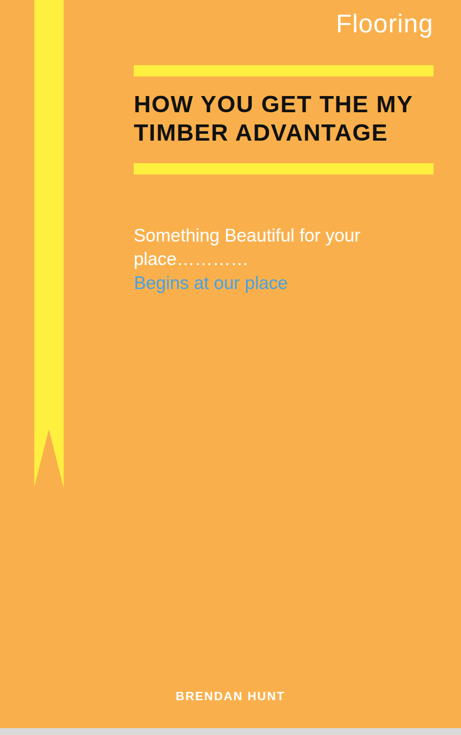Flooring
How You Get the My Timber Advantage
Something Beautiful for your place…………
Begins at our place
Brendan Hunt